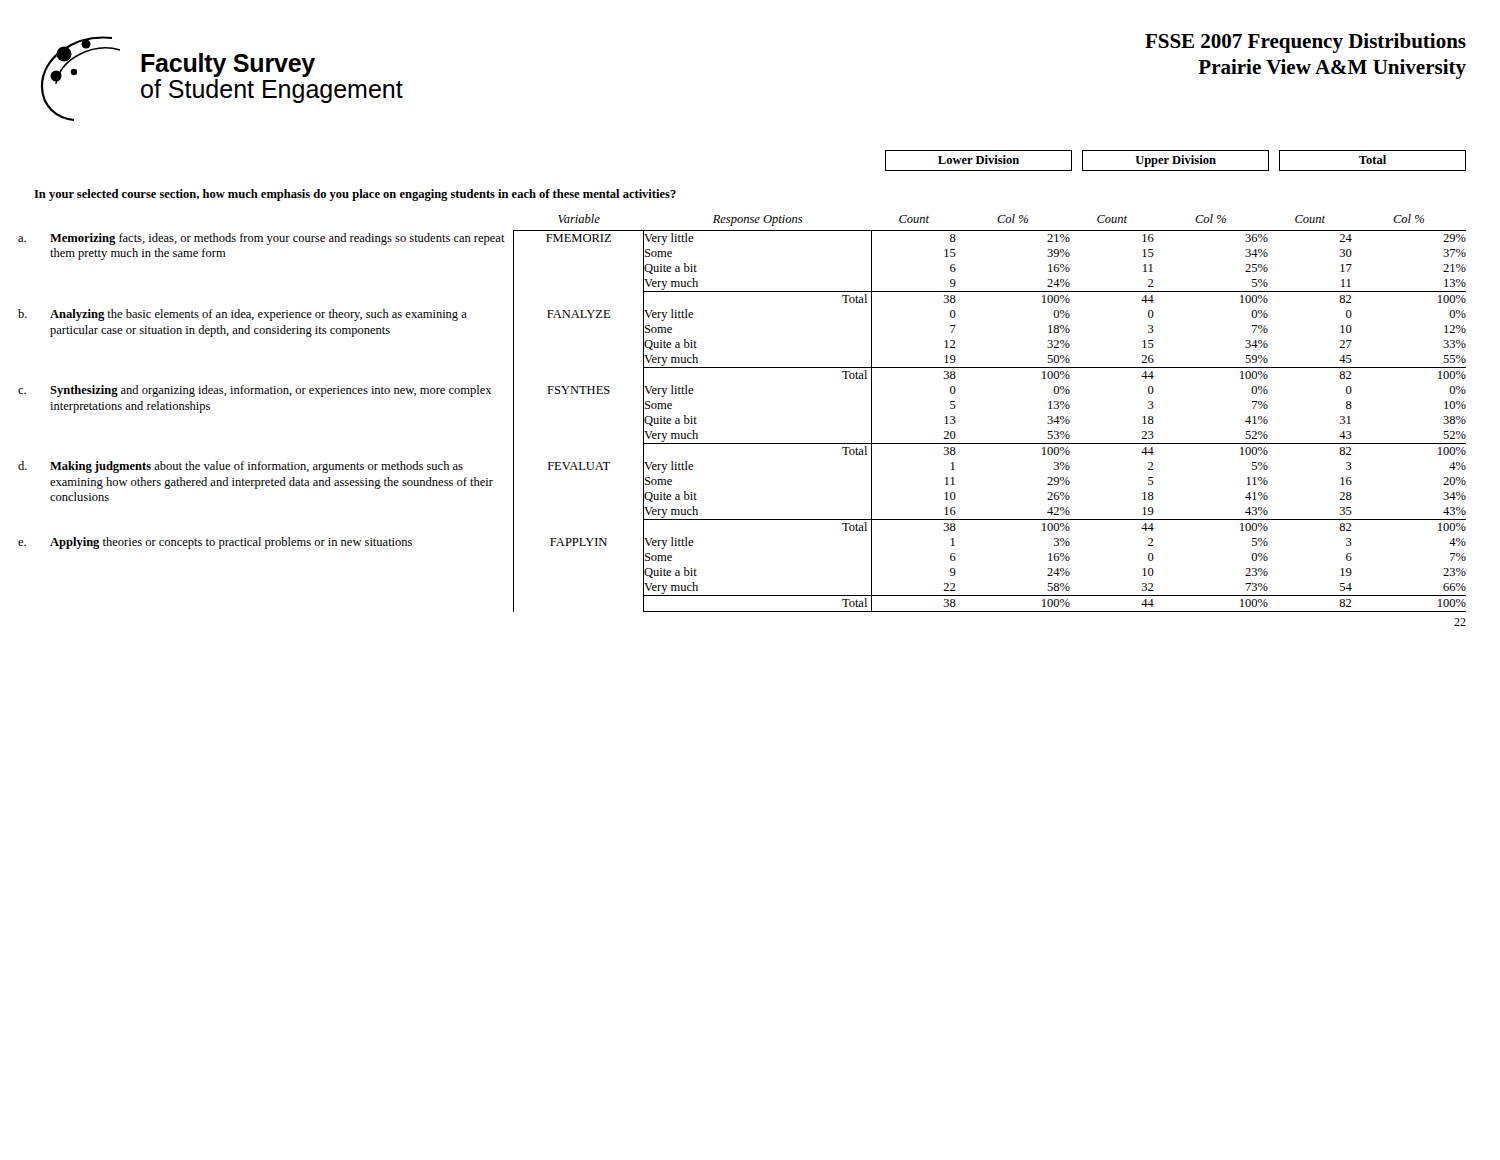Faculty Survey
of Student Engagement
FSSE 2007 Frequency Distributions
Prairie View A&M University
| Lower Division | | Upper Division | | Total |
In your selected course section, how much emphasis do you place on engaging students in each of these mental activities?
| | Variable | Response Options | Count | Col % | Count | Col % | Count | Col % |
| a. Memorizing facts, ideas, or methods from your course and readings so students can repeat them pretty much in the same form | FMEMORIZ | Very little | 8 | 21% | 16 | 36% | 24 | 29% |
| Some | 15 | 39% | 15 | 34% | 30 | 37% |
| Quite a bit | 6 | 16% | 11 | 25% | 17 | 21% |
| Very much | 9 | 24% | 2 | 5% | 11 | 13% |
| Total | 38 | 100% | 44 | 100% | 82 | 100% |
| b. Analyzing the basic elements of an idea, experience or theory, such as examining a particular case or situation in depth, and considering its components | FANALYZE | Very little | 0 | 0% | 0 | 0% | 0 | 0% |
| Some | 7 | 18% | 3 | 7% | 10 | 12% |
| Quite a bit | 12 | 32% | 15 | 34% | 27 | 33% |
| Very much | 19 | 50% | 26 | 59% | 45 | 55% |
| Total | 38 | 100% | 44 | 100% | 82 | 100% |
| c. Synthesizing and organizing ideas, information, or experiences into new, more complex interpretations and relationships | FSYNTHES | Very little | 0 | 0% | 0 | 0% | 0 | 0% |
| Some | 5 | 13% | 3 | 7% | 8 | 10% |
| Quite a bit | 13 | 34% | 18 | 41% | 31 | 38% |
| Very much | 20 | 53% | 23 | 52% | 43 | 52% |
| Total | 38 | 100% | 44 | 100% | 82 | 100% |
| d. Making judgments about the value of information, arguments or methods such as examining how others gathered and interpreted data and assessing the soundness of their conclusions | FEVALUAT | Very little | 1 | 3% | 2 | 5% | 3 | 4% |
| Some | 11 | 29% | 5 | 11% | 16 | 20% |
| Quite a bit | 10 | 26% | 18 | 41% | 28 | 34% |
| Very much | 16 | 42% | 19 | 43% | 35 | 43% |
| Total | 38 | 100% | 44 | 100% | 82 | 100% |
| e. Applying theories or concepts to practical problems or in new situations | FAPPLYIN | Very little | 1 | 3% | 2 | 5% | 3 | 4% |
| Some | 6 | 16% | 0 | 0% | 6 | 7% |
| Quite a bit | 9 | 24% | 10 | 23% | 19 | 23% |
| Very much | 22 | 58% | 32 | 73% | 54 | 66% |
| Total | 38 | 100% | 44 | 100% | 82 | 100% |
22